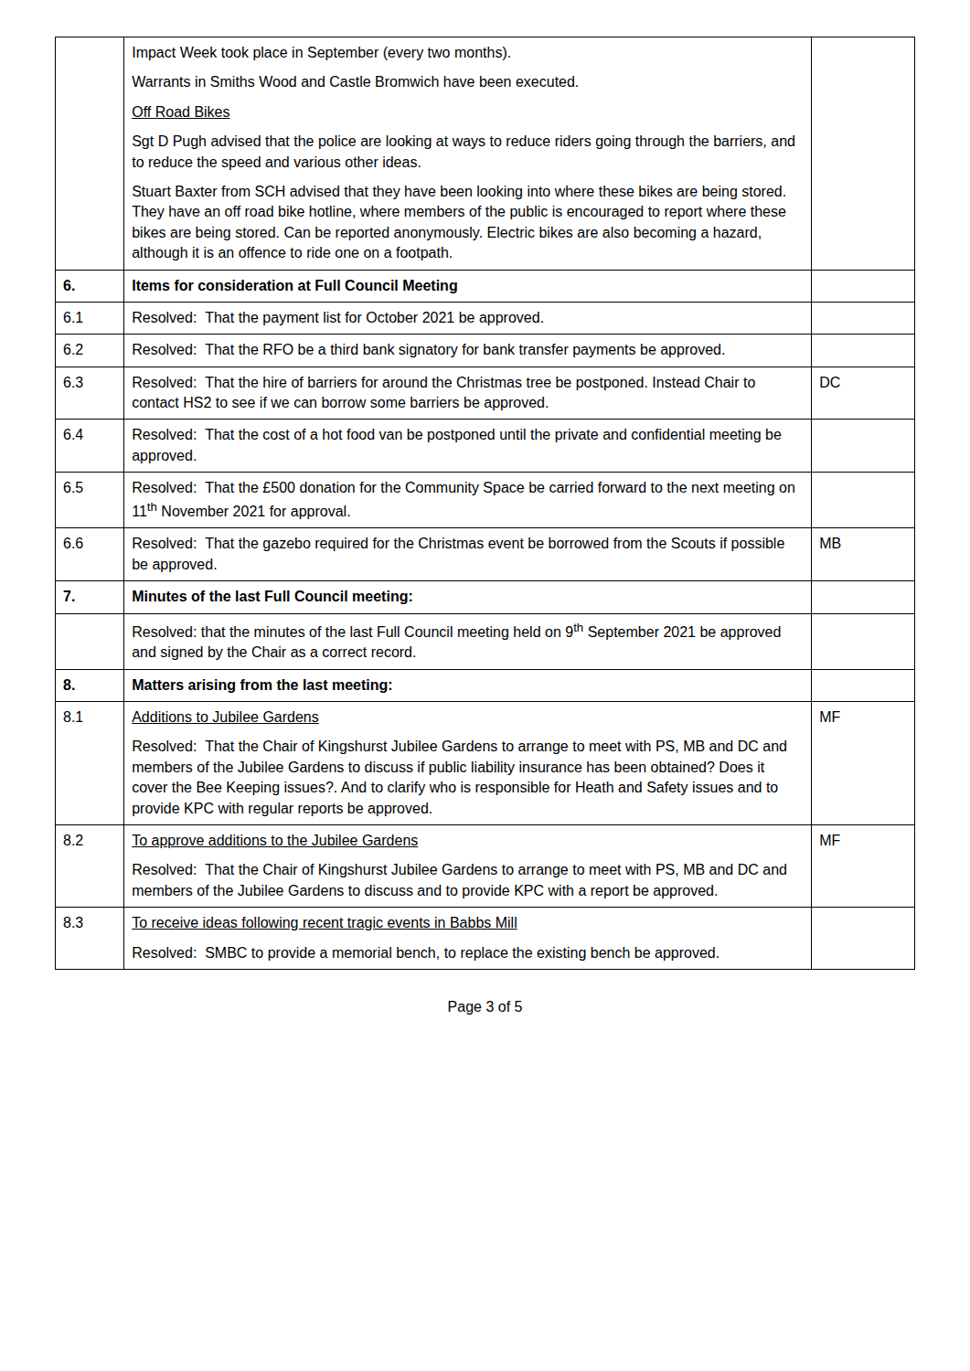| | Impact Week took place in September (every two months). Warrants in Smiths Wood and Castle Bromwich have been executed. Off Road Bikes Sgt D Pugh advised that the police are looking at ways to reduce riders going through the barriers, and to reduce the speed and various other ideas. Stuart Baxter from SCH advised that they have been looking into where these bikes are being stored. They have an off road bike hotline, where members of the public is encouraged to report where these bikes are being stored. Can be reported anonymously. Electric bikes are also becoming a hazard, although it is an offence to ride one on a footpath. | |
| 6. | Items for consideration at Full Council Meeting | |
| 6.1 | Resolved: That the payment list for October 2021 be approved. | |
| 6.2 | Resolved: That the RFO be a third bank signatory for bank transfer payments be approved. | |
| 6.3 | Resolved: That the hire of barriers for around the Christmas tree be postponed. Instead Chair to contact HS2 to see if we can borrow some barriers be approved. | DC |
| 6.4 | Resolved: That the cost of a hot food van be postponed until the private and confidential meeting be approved. | |
| 6.5 | Resolved: That the £500 donation for the Community Space be carried forward to the next meeting on 11 th November 2021 for approval. | |
| 6.6 | Resolved: That the gazebo required for the Christmas event be borrowed from the Scouts if possible be approved. | MB |
| 7. | Minutes of the last Full Council meeting: | |
| | Resolved: that the minutes of the last Full Council meeting held on 9 th September 2021 be approved and signed by the Chair as a correct record. | |
| 8. | Matters arising from the last meeting: | |
| 8.1 | Additions to Jubilee Gardens Resolved: That the Chair of Kingshurst Jubilee Gardens to arrange to meet with PS, MB and DC and members of the Jubilee Gardens to discuss if public liability insurance has been obtained? Does it cover the Bee Keeping issues?. And to clarify who is responsible for Heath and Safety issues and to provide KPC with regular reports be approved. | MF |
| 8.2 | To approve additions to the Jubilee Gardens Resolved: That the Chair of Kingshurst Jubilee Gardens to arrange to meet with PS, MB and DC and members of the Jubilee Gardens to discuss and to provide KPC with a report be approved. | MF |
| 8.3 | To receive ideas following recent tragic events in Babbs Mill Resolved: SMBC to provide a memorial bench, to replace the existing bench be approved. | |
Page 3 of 5